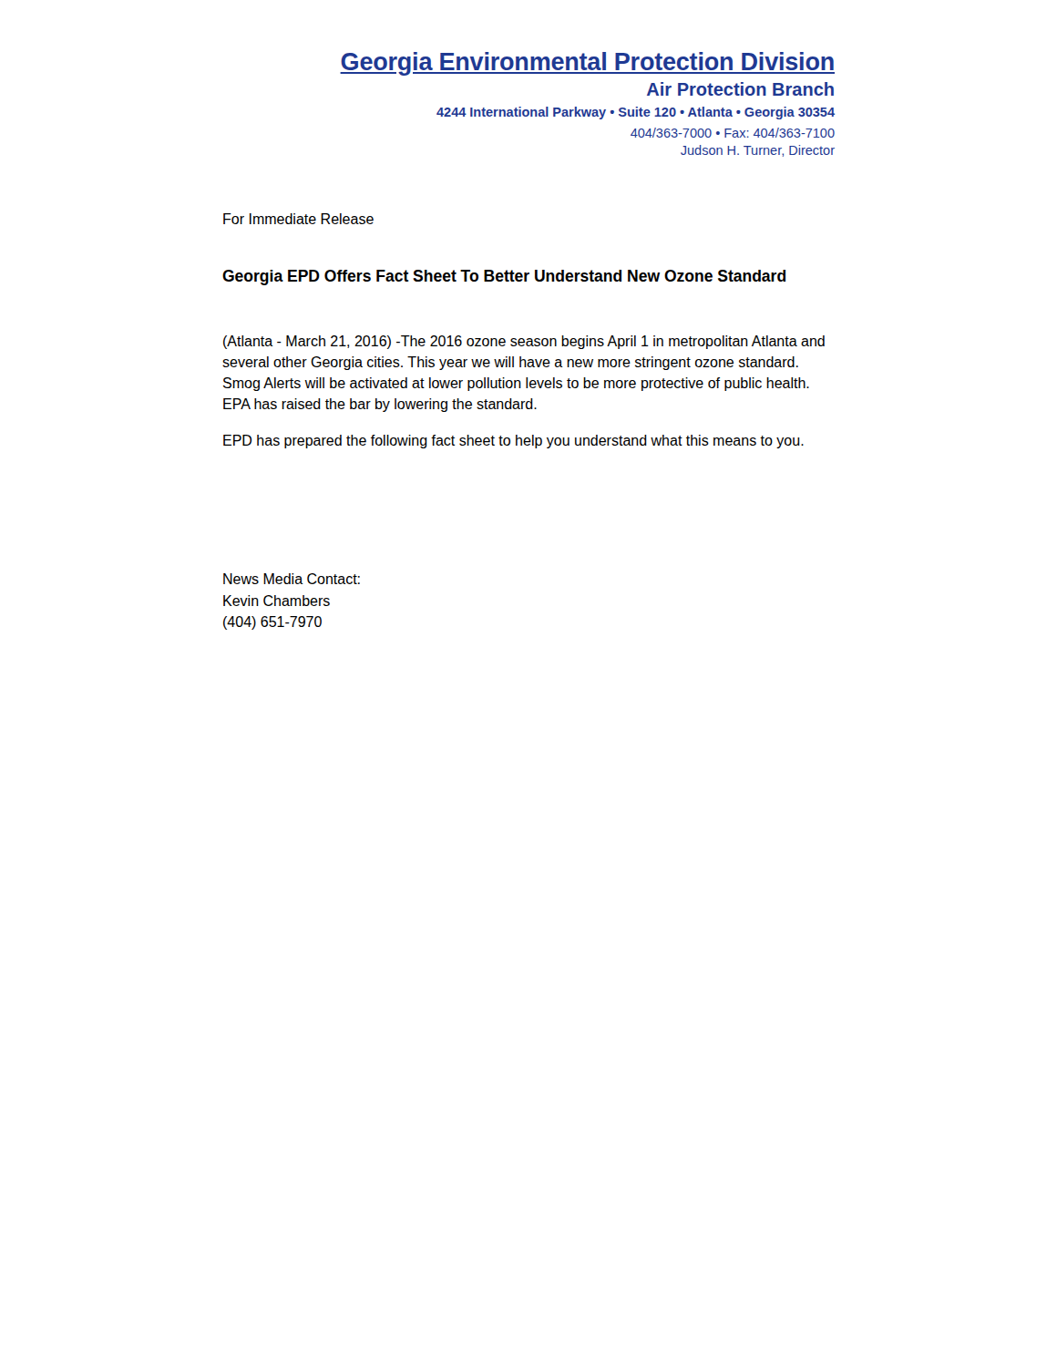Georgia Environmental Protection Division
Air Protection Branch
4244 International Parkway • Suite 120 • Atlanta • Georgia 30354
404/363-7000 • Fax: 404/363-7100
Judson H. Turner, Director
For Immediate Release
Georgia EPD Offers Fact Sheet To Better Understand New Ozone Standard
(Atlanta - March 21, 2016) -The 2016 ozone season begins April 1 in metropolitan Atlanta and several other Georgia cities. This year we will have a new more stringent ozone standard. Smog Alerts will be activated at lower pollution levels to be more protective of public health. EPA has raised the bar by lowering the standard.
EPD has prepared the following fact sheet to help you understand what this means to you.
News Media Contact:
Kevin Chambers
(404) 651-7970